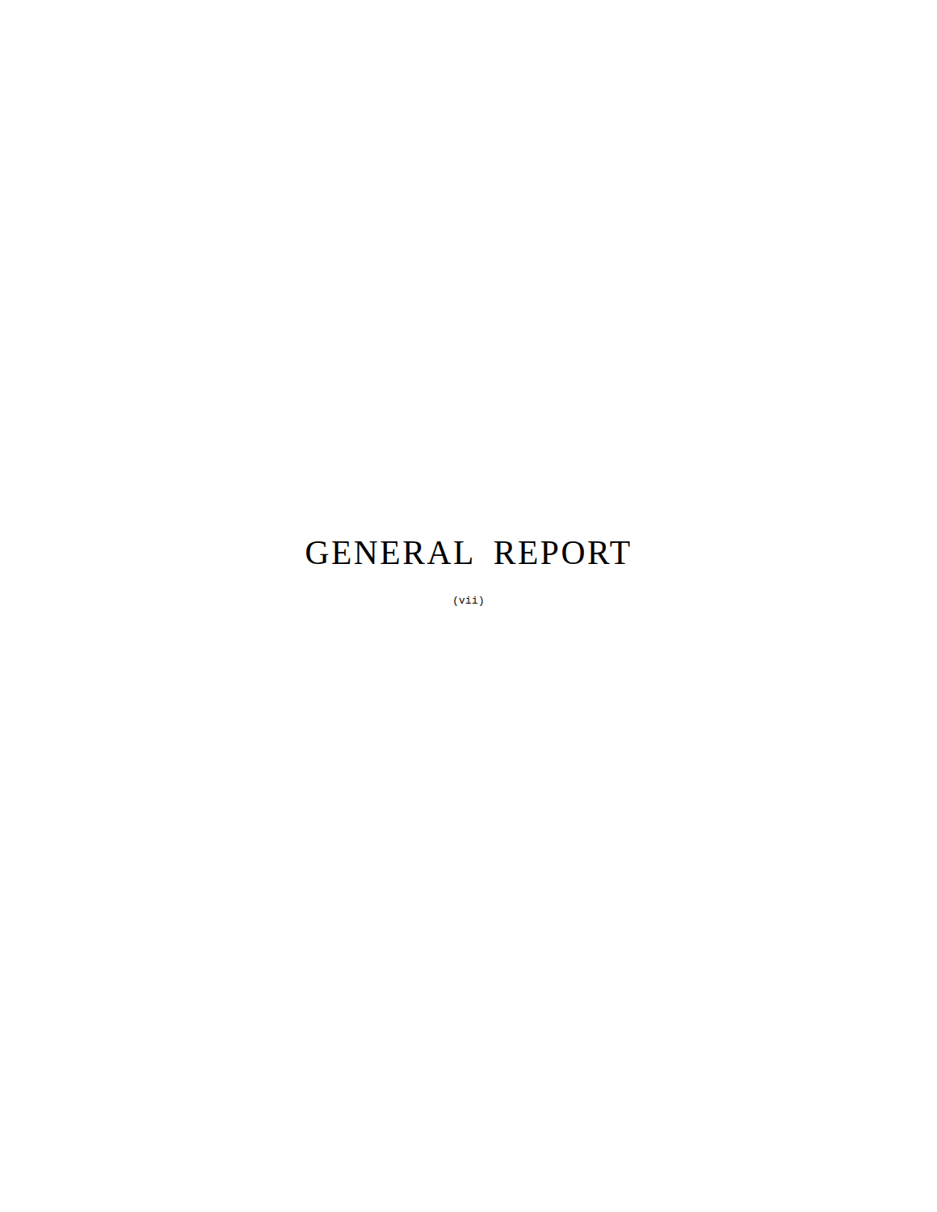GENERAL REPORT
(vii)